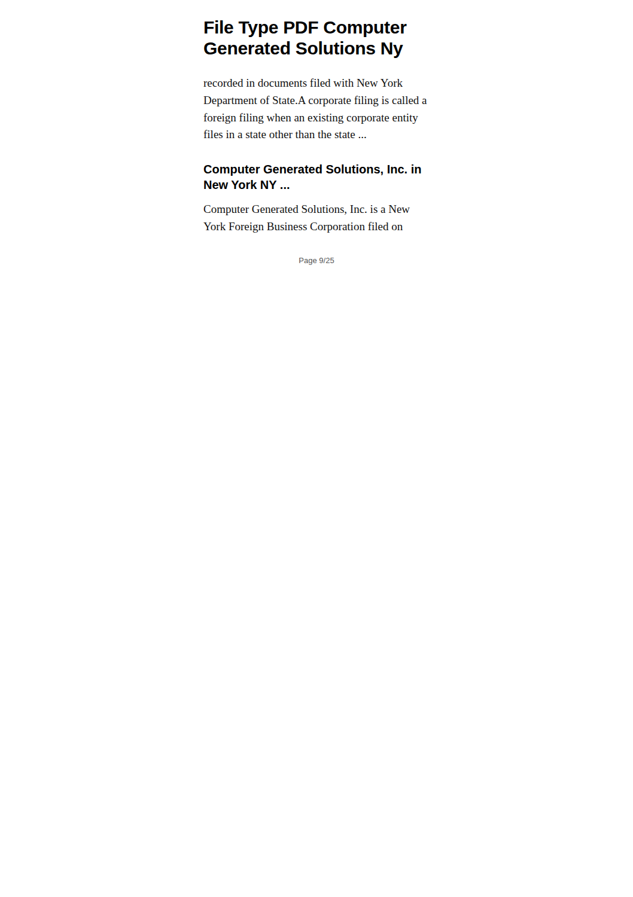File Type PDF Computer Generated Solutions Ny
recorded in documents filed with New York Department of State.A corporate filing is called a foreign filing when an existing corporate entity files in a state other than the state ...
Computer Generated Solutions, Inc. in New York NY ...
Computer Generated Solutions, Inc. is a New York Foreign Business Corporation filed on
Page 9/25